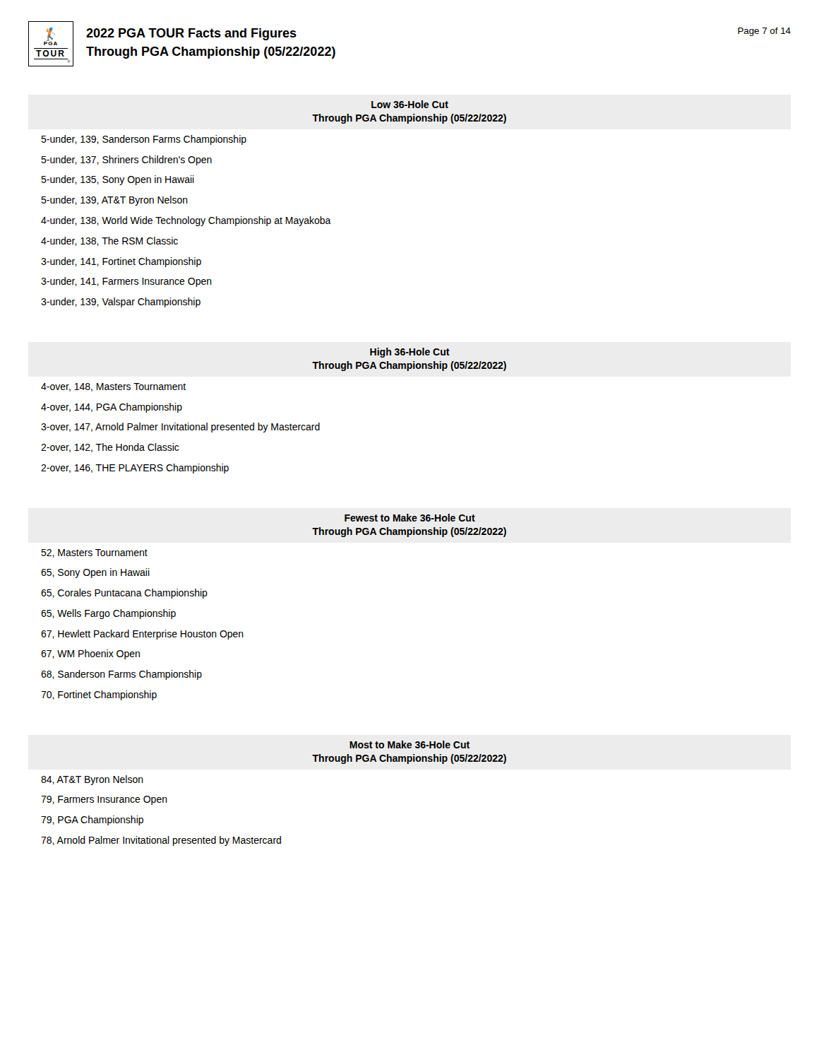🏌 PGA TOUR ®
2022 PGA TOUR Facts and Figures
Through PGA Championship (05/22/2022)
Page 7 of 14
Low 36-Hole Cut
Through PGA Championship (05/22/2022)
5-under, 139, Sanderson Farms Championship
5-under, 137, Shriners Children's Open
5-under, 135, Sony Open in Hawaii
5-under, 139, AT&T Byron Nelson
4-under, 138, World Wide Technology Championship at Mayakoba
4-under, 138, The RSM Classic
3-under, 141, Fortinet Championship
3-under, 141, Farmers Insurance Open
3-under, 139, Valspar Championship
High 36-Hole Cut
Through PGA Championship (05/22/2022)
4-over, 148, Masters Tournament
4-over, 144, PGA Championship
3-over, 147, Arnold Palmer Invitational presented by Mastercard
2-over, 142, The Honda Classic
2-over, 146, THE PLAYERS Championship
Fewest to Make 36-Hole Cut
Through PGA Championship (05/22/2022)
52, Masters Tournament
65, Sony Open in Hawaii
65, Corales Puntacana Championship
65, Wells Fargo Championship
67, Hewlett Packard Enterprise Houston Open
67, WM Phoenix Open
68, Sanderson Farms Championship
70, Fortinet Championship
Most to Make 36-Hole Cut
Through PGA Championship (05/22/2022)
84, AT&T Byron Nelson
79, Farmers Insurance Open
79, PGA Championship
78, Arnold Palmer Invitational presented by Mastercard